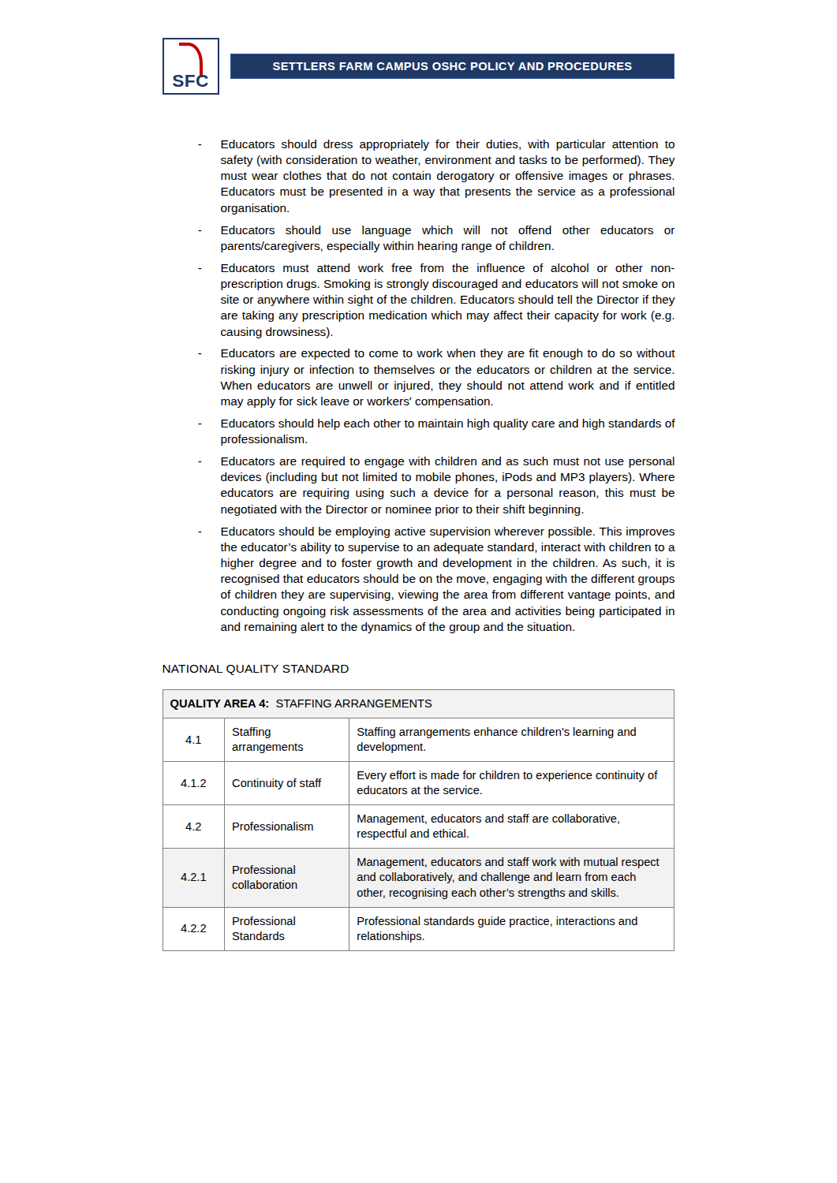SFC
SETTLERS FARM CAMPUS OSHC POLICY AND PROCEDURES
Educators should dress appropriately for their duties, with particular attention to safety (with consideration to weather, environment and tasks to be performed). They must wear clothes that do not contain derogatory or offensive images or phrases. Educators must be presented in a way that presents the service as a professional organisation.
Educators should use language which will not offend other educators or parents/caregivers, especially within hearing range of children.
Educators must attend work free from the influence of alcohol or other non-prescription drugs. Smoking is strongly discouraged and educators will not smoke on site or anywhere within sight of the children. Educators should tell the Director if they are taking any prescription medication which may affect their capacity for work (e.g. causing drowsiness).
Educators are expected to come to work when they are fit enough to do so without risking injury or infection to themselves or the educators or children at the service. When educators are unwell or injured, they should not attend work and if entitled may apply for sick leave or workers' compensation.
Educators should help each other to maintain high quality care and high standards of professionalism.
Educators are required to engage with children and as such must not use personal devices (including but not limited to mobile phones, iPods and MP3 players). Where educators are requiring using such a device for a personal reason, this must be negotiated with the Director or nominee prior to their shift beginning.
Educators should be employing active supervision wherever possible. This improves the educator’s ability to supervise to an adequate standard, interact with children to a higher degree and to foster growth and development in the children. As such, it is recognised that educators should be on the move, engaging with the different groups of children they are supervising, viewing the area from different vantage points, and conducting ongoing risk assessments of the area and activities being participated in and remaining alert to the dynamics of the group and the situation.
NATIONAL QUALITY STANDARD
| QUALITY AREA 4: STAFFING ARRANGEMENTS |
| 4.1 | Staffing arrangements | Staffing arrangements enhance children's learning and development. |
| 4.1.2 | Continuity of staff | Every effort is made for children to experience continuity of educators at the service. |
| 4.2 | Professionalism | Management, educators and staff are collaborative, respectful and ethical. |
| 4.2.1 | Professional collaboration | Management, educators and staff work with mutual respect and collaboratively, and challenge and learn from each other, recognising each other’s strengths and skills. |
| 4.2.2 | Professional Standards | Professional standards guide practice, interactions and relationships. |